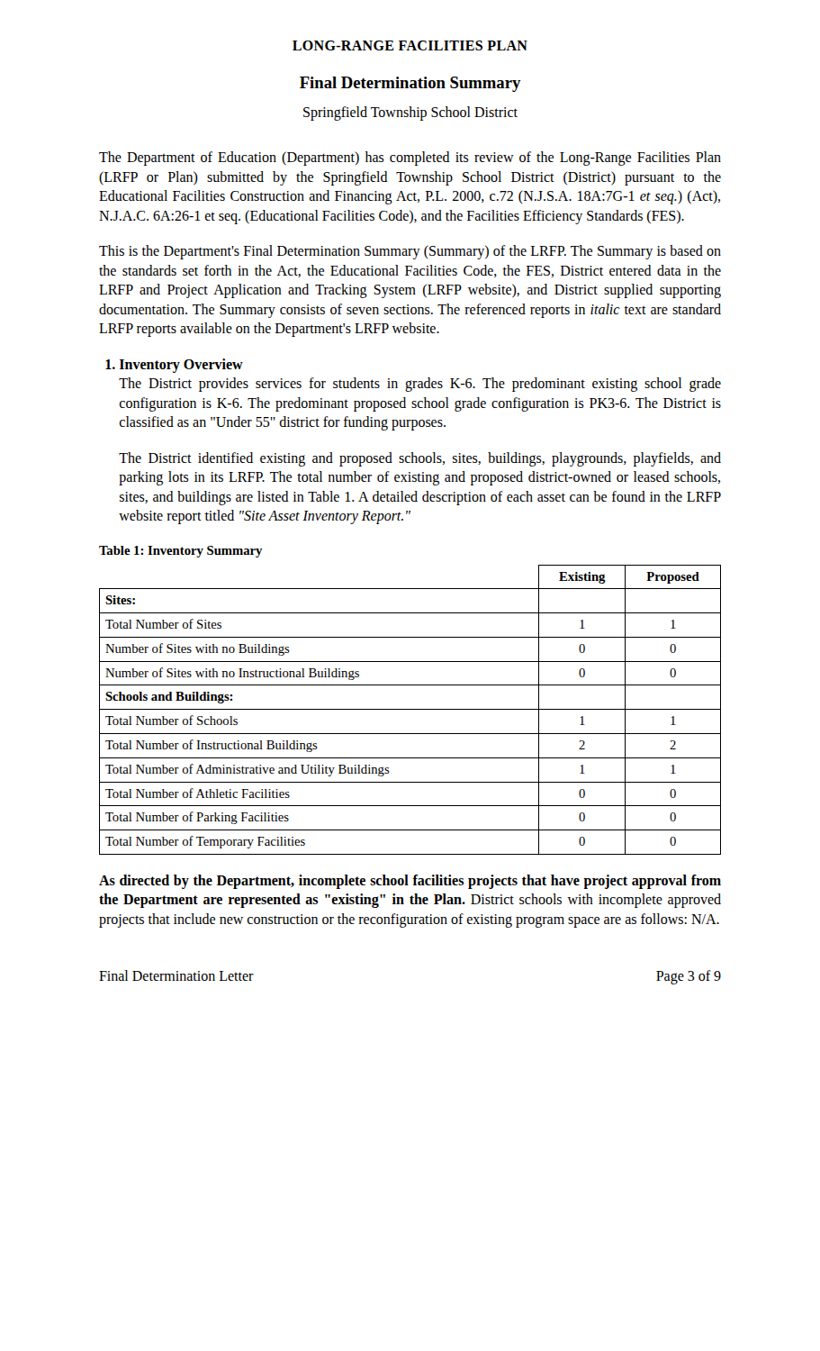LONG-RANGE FACILITIES PLAN
Final Determination Summary
Springfield Township School District
The Department of Education (Department) has completed its review of the Long-Range Facilities Plan (LRFP or Plan) submitted by the Springfield Township School District (District) pursuant to the Educational Facilities Construction and Financing Act, P.L. 2000, c.72 (N.J.S.A. 18A:7G-1 et seq.) (Act), N.J.A.C. 6A:26-1 et seq. (Educational Facilities Code), and the Facilities Efficiency Standards (FES).
This is the Department's Final Determination Summary (Summary) of the LRFP. The Summary is based on the standards set forth in the Act, the Educational Facilities Code, the FES, District entered data in the LRFP and Project Application and Tracking System (LRFP website), and District supplied supporting documentation. The Summary consists of seven sections. The referenced reports in italic text are standard LRFP reports available on the Department's LRFP website.
Inventory Overview
The District provides services for students in grades K-6. The predominant existing school grade configuration is K-6. The predominant proposed school grade configuration is PK3-6. The District is classified as an "Under 55" district for funding purposes.
The District identified existing and proposed schools, sites, buildings, playgrounds, playfields, and parking lots in its LRFP. The total number of existing and proposed district-owned or leased schools, sites, and buildings are listed in Table 1. A detailed description of each asset can be found in the LRFP website report titled "Site Asset Inventory Report."
Table 1: Inventory Summary
| | Existing | Proposed |
| --- | --- | --- |
| Sites: | | |
| Total Number of Sites | 1 | 1 |
| Number of Sites with no Buildings | 0 | 0 |
| Number of Sites with no Instructional Buildings | 0 | 0 |
| Schools and Buildings: | | |
| Total Number of Schools | 1 | 1 |
| Total Number of Instructional Buildings | 2 | 2 |
| Total Number of Administrative and Utility Buildings | 1 | 1 |
| Total Number of Athletic Facilities | 0 | 0 |
| Total Number of Parking Facilities | 0 | 0 |
| Total Number of Temporary Facilities | 0 | 0 |
As directed by the Department, incomplete school facilities projects that have project approval from the Department are represented as "existing" in the Plan. District schools with incomplete approved projects that include new construction or the reconfiguration of existing program space are as follows: N/A.
Final Determination Letter Page 3 of 9